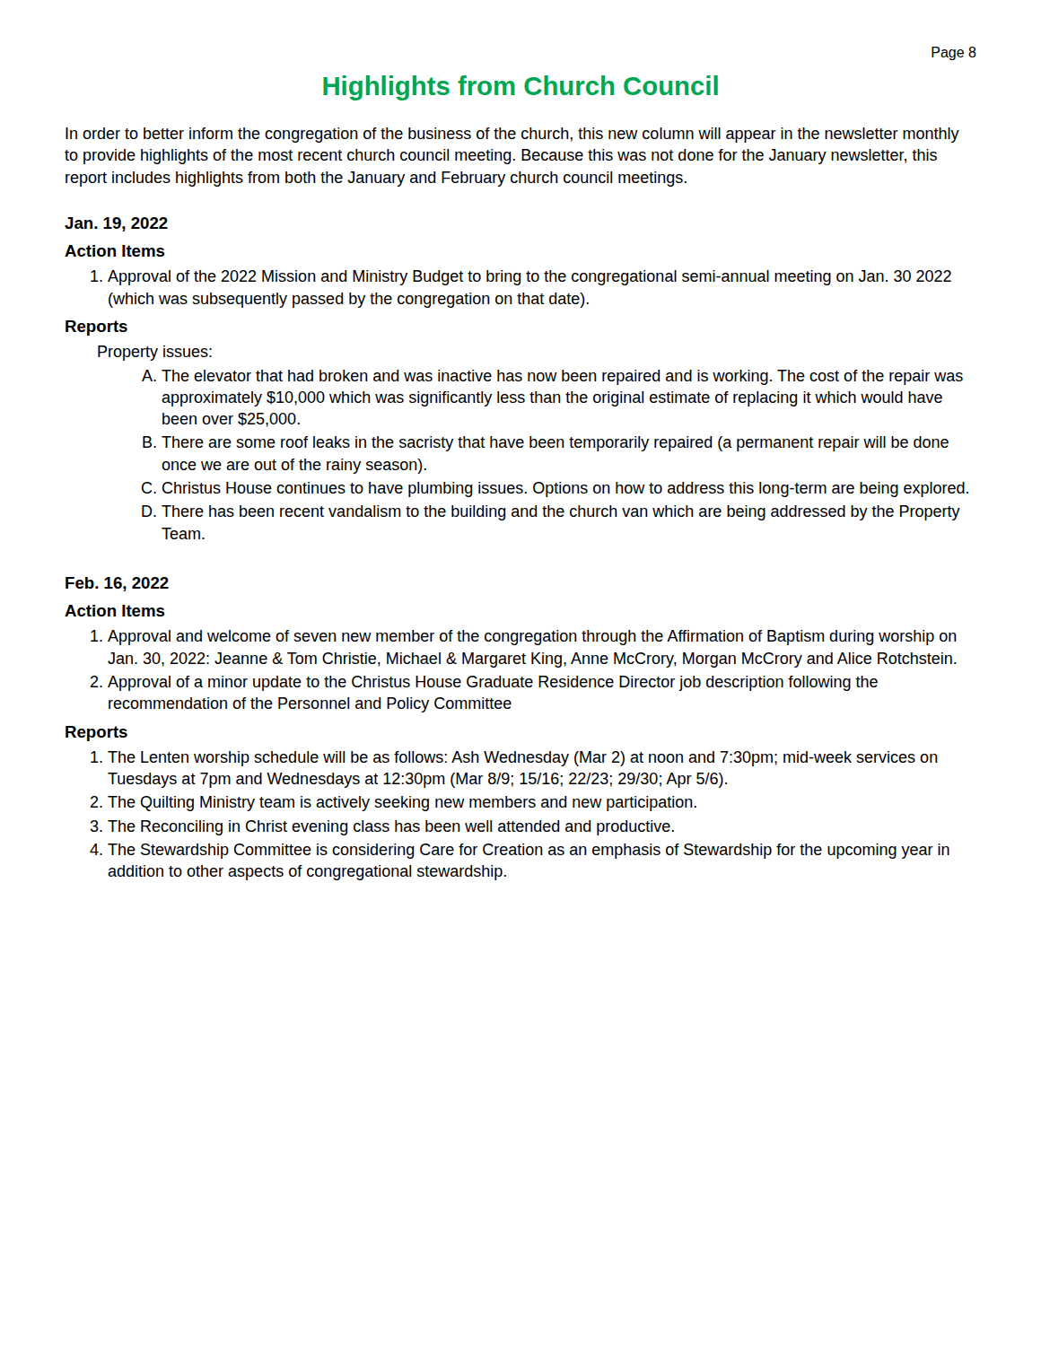Page 8
Highlights from Church Council
In order to better inform the congregation of the business of the church, this new column will appear in the newsletter monthly to provide highlights of the most recent church council meeting. Because this was not done for the January newsletter, this report includes highlights from both the January and February church council meetings.
Jan. 19, 2022
Action Items
Approval of the 2022 Mission and Ministry Budget to bring to the congregational semi-annual meeting on Jan. 30 2022 (which was subsequently passed by the congregation on that date).
Reports
Property issues:
The elevator that had broken and was inactive has now been repaired and is working. The cost of the repair was approximately $10,000 which was significantly less than the original estimate of replacing it which would have been over $25,000.
There are some roof leaks in the sacristy that have been temporarily repaired (a permanent repair will be done once we are out of the rainy season).
Christus House continues to have plumbing issues. Options on how to address this long-term are being explored.
There has been recent vandalism to the building and the church van which are being addressed by the Property Team.
Feb. 16, 2022
Action Items
Approval and welcome of seven new member of the congregation through the Affirmation of Baptism during worship on Jan. 30, 2022: Jeanne & Tom Christie, Michael & Margaret King, Anne McCrory, Morgan McCrory and Alice Rotchstein.
Approval of a minor update to the Christus House Graduate Residence Director job description following the recommendation of the Personnel and Policy Committee
Reports
The Lenten worship schedule will be as follows: Ash Wednesday (Mar 2) at noon and 7:30pm; mid-week services on Tuesdays at 7pm and Wednesdays at 12:30pm (Mar 8/9; 15/16; 22/23; 29/30; Apr 5/6).
The Quilting Ministry team is actively seeking new members and new participation.
The Reconciling in Christ evening class has been well attended and productive.
The Stewardship Committee is considering Care for Creation as an emphasis of Stewardship for the upcoming year in addition to other aspects of congregational stewardship.